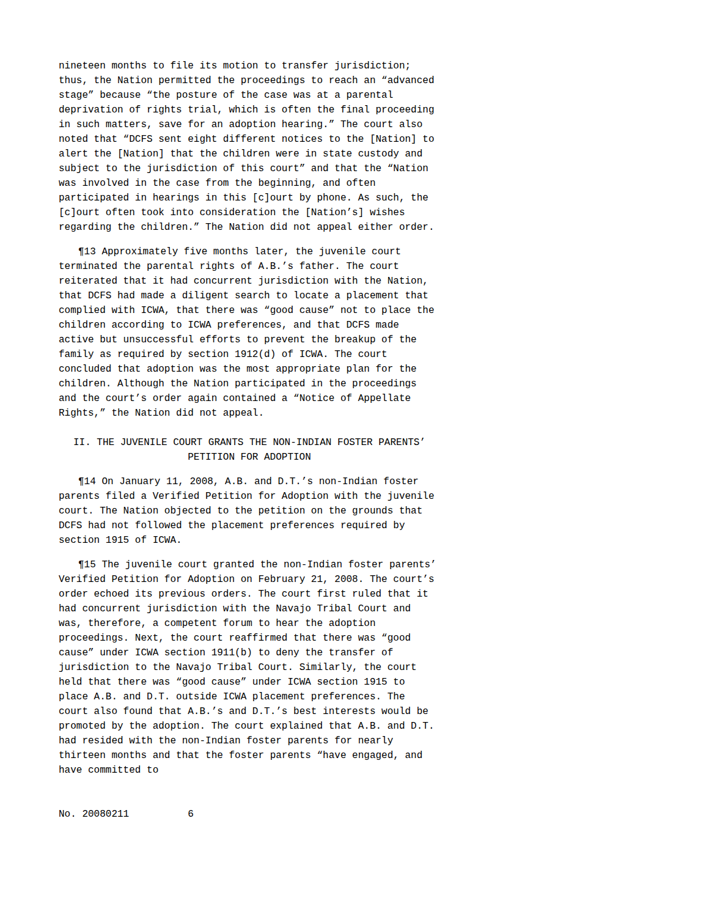nineteen months to file its motion to transfer jurisdiction; thus, the Nation permitted the proceedings to reach an “advanced stage” because “the posture of the case was at a parental deprivation of rights trial, which is often the final proceeding in such matters, save for an adoption hearing.” The court also noted that “DCFS sent eight different notices to the [Nation] to alert the [Nation] that the children were in state custody and subject to the jurisdiction of this court” and that the “Nation was involved in the case from the beginning, and often participated in hearings in this [c]ourt by phone. As such, the [c]ourt often took into consideration the [Nation’s] wishes regarding the children.” The Nation did not appeal either order.
¶13 Approximately five months later, the juvenile court terminated the parental rights of A.B.’s father. The court reiterated that it had concurrent jurisdiction with the Nation, that DCFS had made a diligent search to locate a placement that complied with ICWA, that there was “good cause” not to place the children according to ICWA preferences, and that DCFS made active but unsuccessful efforts to prevent the breakup of the family as required by section 1912(d) of ICWA. The court concluded that adoption was the most appropriate plan for the children. Although the Nation participated in the proceedings and the court’s order again contained a “Notice of Appellate Rights,” the Nation did not appeal.
II. THE JUVENILE COURT GRANTS THE NON-INDIAN FOSTER PARENTS’
PETITION FOR ADOPTION
¶14 On January 11, 2008, A.B. and D.T.’s non-Indian foster parents filed a Verified Petition for Adoption with the juvenile court. The Nation objected to the petition on the grounds that DCFS had not followed the placement preferences required by section 1915 of ICWA.
¶15 The juvenile court granted the non-Indian foster parents’ Verified Petition for Adoption on February 21, 2008. The court’s order echoed its previous orders. The court first ruled that it had concurrent jurisdiction with the Navajo Tribal Court and was, therefore, a competent forum to hear the adoption proceedings. Next, the court reaffirmed that there was “good cause” under ICWA section 1911(b) to deny the transfer of jurisdiction to the Navajo Tribal Court. Similarly, the court held that there was “good cause” under ICWA section 1915 to place A.B. and D.T. outside ICWA placement preferences. The court also found that A.B.’s and D.T.’s best interests would be promoted by the adoption. The court explained that A.B. and D.T. had resided with the non-Indian foster parents for nearly thirteen months and that the foster parents “have engaged, and have committed to
No. 20080211 6